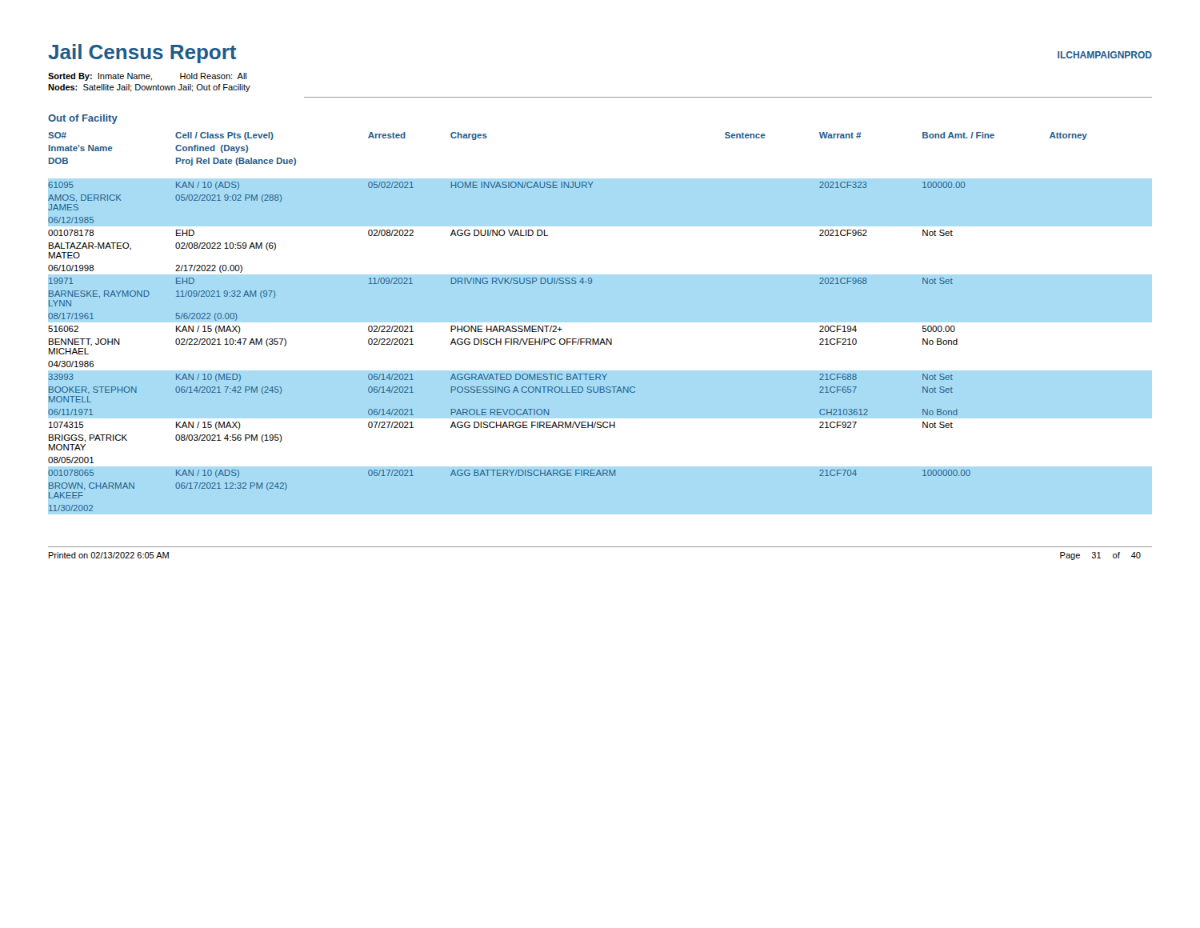ILCHAMPAIGNPROD
Jail Census Report
Sorted By: Inmate Name, Hold Reason: All
Nodes: Satellite Jail; Downtown Jail; Out of Facility
Out of Facility
| SO# | Cell / Class Pts (Level) | Arrested | Charges | Sentence | Warrant # | Bond Amt. / Fine | Attorney |
| --- | --- | --- | --- | --- | --- | --- | --- |
| Inmate's Name | Confined (Days) | | | | | | |
| DOB | Proj Rel Date (Balance Due) | | | | | | |
| 61095 | KAN / 10 (ADS) | 05/02/2021 | HOME INVASION/CAUSE INJURY | | 2021CF323 | 100000.00 | |
| AMOS, DERRICK JAMES | 05/02/2021 9:02 PM (288) | | | | | | |
| 06/12/1985 | | | | | | | |
| 001078178 | EHD | 02/08/2022 | AGG DUI/NO VALID DL | | 2021CF962 | Not Set | |
| BALTAZAR-MATEO, MATEO | 02/08/2022 10:59 AM (6) | | | | | | |
| 06/10/1998 | 2/17/2022 (0.00) | | | | | | |
| 19971 | EHD | 11/09/2021 | DRIVING RVK/SUSP DUI/SSS 4-9 | | 2021CF968 | Not Set | |
| BARNESKE, RAYMOND LYNN | 11/09/2021 9:32 AM (97) | | | | | | |
| 08/17/1961 | 5/6/2022 (0.00) | | | | | | |
| 516062 | KAN / 15 (MAX) | 02/22/2021 | PHONE HARASSMENT/2+ | | 20CF194 | 5000.00 | |
| BENNETT, JOHN MICHAEL | 02/22/2021 10:47 AM (357) | 02/22/2021 | AGG DISCH FIR/VEH/PC OFF/FRMAN | | 21CF210 | No Bond | |
| 04/30/1986 | | | | | | | |
| 33993 | KAN / 10 (MED) | 06/14/2021 | AGGRAVATED DOMESTIC BATTERY | | 21CF688 | Not Set | |
| BOOKER, STEPHON MONTELL | 06/14/2021 7:42 PM (245) | 06/14/2021 | POSSESSING A CONTROLLED SUBSTANC | | 21CF657 | Not Set | |
| 06/11/1971 | | 06/14/2021 | PAROLE REVOCATION | | CH2103612 | No Bond | |
| 1074315 | KAN / 15 (MAX) | 07/27/2021 | AGG DISCHARGE FIREARM/VEH/SCH | | 21CF927 | Not Set | |
| BRIGGS, PATRICK MONTAY | 08/03/2021 4:56 PM (195) | | | | | | |
| 08/05/2001 | | | | | | | |
| 001078065 | KAN / 10 (ADS) | 06/17/2021 | AGG BATTERY/DISCHARGE FIREARM | | 21CF704 | 1000000.00 | |
| BROWN, CHARMAN LAKEEF | 06/17/2021 12:32 PM (242) | | | | | | |
| 11/30/2002 | | | | | | | |
Printed on 02/13/2022 6:05 AM
Page31of40